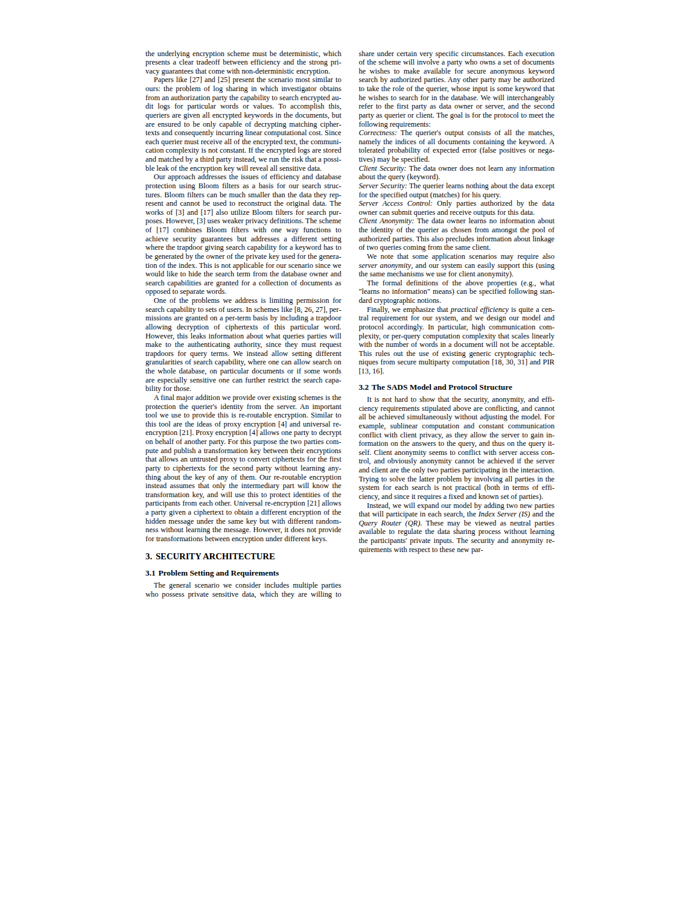the underlying encryption scheme must be deterministic, which presents a clear tradeoff between efficiency and the strong privacy guarantees that come with non-deterministic encryption.
Papers like [27] and [25] present the scenario most similar to ours: the problem of log sharing in which investigator obtains from an authorization party the capability to search encrypted audit logs for particular words or values. To accomplish this, queriers are given all encrypted keywords in the documents, but are ensured to be only capable of decrypting matching ciphertexts and consequently incurring linear computational cost. Since each querier must receive all of the encrypted text, the communication complexity is not constant. If the encrypted logs are stored and matched by a third party instead, we run the risk that a possible leak of the encryption key will reveal all sensitive data.
Our approach addresses the issues of efficiency and database protection using Bloom filters as a basis for our search structures. Bloom filters can be much smaller than the data they represent and cannot be used to reconstruct the original data. The works of [3] and [17] also utilize Bloom filters for search purposes. However, [3] uses weaker privacy definitions. The scheme of [17] combines Bloom filters with one way functions to achieve security guarantees but addresses a different setting where the trapdoor giving search capability for a keyword has to be generated by the owner of the private key used for the generation of the index. This is not applicable for our scenario since we would like to hide the search term from the database owner and search capabilities are granted for a collection of documents as opposed to separate words.
One of the problems we address is limiting permission for search capability to sets of users. In schemes like [8, 26, 27], permissions are granted on a per-term basis by including a trapdoor allowing decryption of ciphertexts of this particular word. However, this leaks information about what queries parties will make to the authenticating authority, since they must request trapdoors for query terms. We instead allow setting different granularities of search capability, where one can allow search on the whole database, on particular documents or if some words are especially sensitive one can further restrict the search capability for those.
A final major addition we provide over existing schemes is the protection the querier's identity from the server. An important tool we use to provide this is re-routable encryption. Similar to this tool are the ideas of proxy encryption [4] and universal re-encryption [21]. Proxy encryption [4] allows one party to decrypt on behalf of another party. For this purpose the two parties compute and publish a transformation key between their encryptions that allows an untrusted proxy to convert ciphertexts for the first party to ciphertexts for the second party without learning anything about the key of any of them. Our re-routable encryption instead assumes that only the intermediary part will know the transformation key, and will use this to protect identities of the participants from each other. Universal re-encryption [21] allows a party given a ciphertext to obtain a different encryption of the hidden message under the same key but with different randomness without learning the message. However, it does not provide for transformations between encryption under different keys.
3. SECURITY ARCHITECTURE
3.1 Problem Setting and Requirements
The general scenario we consider includes multiple parties who possess private sensitive data, which they are willing to share under certain very specific circumstances. Each execution of the scheme will involve a party who owns a set of documents he wishes to make available for secure anonymous keyword search by authorized parties. Any other party may be authorized to take the role of the querier, whose input is some keyword that he wishes to search for in the database. We will interchangeably refer to the first party as data owner or server, and the second party as querier or client. The goal is for the protocol to meet the following requirements:
Correctness: The querier's output consists of all the matches, namely the indices of all documents containing the keyword. A tolerated probability of expected error (false positives or negatives) may be specified.
Client Security: The data owner does not learn any information about the query (keyword).
Server Security: The querier learns nothing about the data except for the specified output (matches) for his query.
Server Access Control: Only parties authorized by the data owner can submit queries and receive outputs for this data.
Client Anonymity: The data owner learns no information about the identity of the querier as chosen from amongst the pool of authorized parties. This also precludes information about linkage of two queries coming from the same client.
We note that some application scenarios may require also server anonymity, and our system can easily support this (using the same mechanisms we use for client anonymity).
The formal definitions of the above properties (e.g., what "learns no information" means) can be specified following standard cryptographic notions.
Finally, we emphasize that practical efficiency is quite a central requirement for our system, and we design our model and protocol accordingly. In particular, high communication complexity, or per-query computation complexity that scales linearly with the number of words in a document will not be acceptable. This rules out the use of existing generic cryptographic techniques from secure multiparty computation [18, 30, 31] and PIR [13, 16].
3.2 The SADS Model and Protocol Structure
It is not hard to show that the security, anonymity, and efficiency requirements stipulated above are conflicting, and cannot all be achieved simultaneously without adjusting the model. For example, sublinear computation and constant communication conflict with client privacy, as they allow the server to gain information on the answers to the query, and thus on the query itself. Client anonymity seems to conflict with server access control, and obviously anonymity cannot be achieved if the server and client are the only two parties participating in the interaction. Trying to solve the latter problem by involving all parties in the system for each search is not practical (both in terms of efficiency, and since it requires a fixed and known set of parties).
Instead, we will expand our model by adding two new parties that will participate in each search, the Index Server (IS) and the Query Router (QR). These may be viewed as neutral parties available to regulate the data sharing process without learning the participants' private inputs. The security and anonymity requirements with respect to these new par-